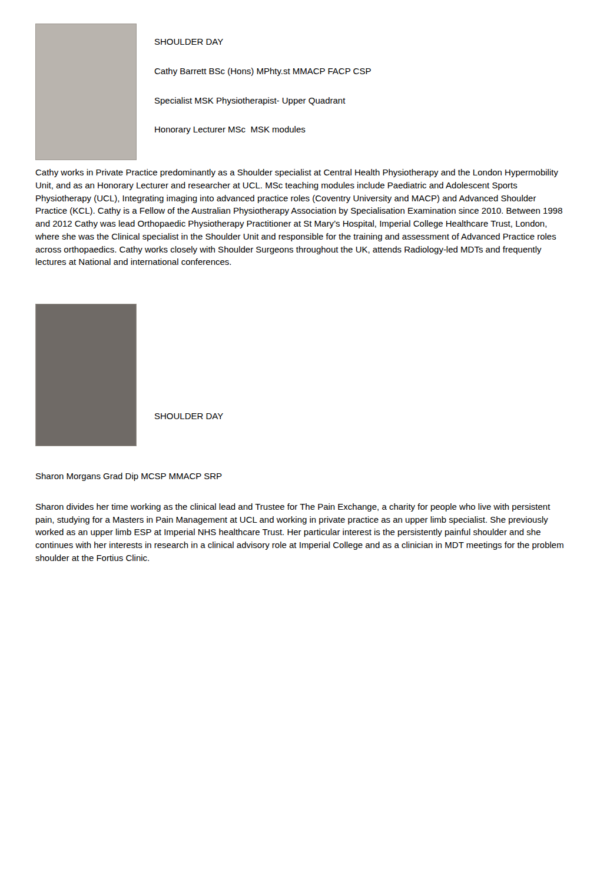SHOULDER DAY
Cathy Barrett BSc (Hons) MPhty.st MMACP FACP CSP
Specialist MSK Physiotherapist- Upper Quadrant
Honorary Lecturer MSc MSK modules
Cathy works in Private Practice predominantly as a Shoulder specialist at Central Health Physiotherapy and the London Hypermobility Unit, and as an Honorary Lecturer and researcher at UCL. MSc teaching modules include Paediatric and Adolescent Sports Physiotherapy (UCL), Integrating imaging into advanced practice roles (Coventry University and MACP) and Advanced Shoulder Practice (KCL). Cathy is a Fellow of the Australian Physiotherapy Association by Specialisation Examination since 2010. Between 1998 and 2012 Cathy was lead Orthopaedic Physiotherapy Practitioner at St Mary’s Hospital, Imperial College Healthcare Trust, London, where she was the Clinical specialist in the Shoulder Unit and responsible for the training and assessment of Advanced Practice roles across orthopaedics. Cathy works closely with Shoulder Surgeons throughout the UK, attends Radiology-led MDTs and frequently lectures at National and international conferences.
SHOULDER DAY
Sharon Morgans Grad Dip MCSP MMACP SRP
Sharon divides her time working as the clinical lead and Trustee for The Pain Exchange, a charity for people who live with persistent pain, studying for a Masters in Pain Management at UCL and working in private practice as an upper limb specialist. She previously worked as an upper limb ESP at Imperial NHS healthcare Trust. Her particular interest is the persistently painful shoulder and she continues with her interests in research in a clinical advisory role at Imperial College and as a clinician in MDT meetings for the problem shoulder at the Fortius Clinic.